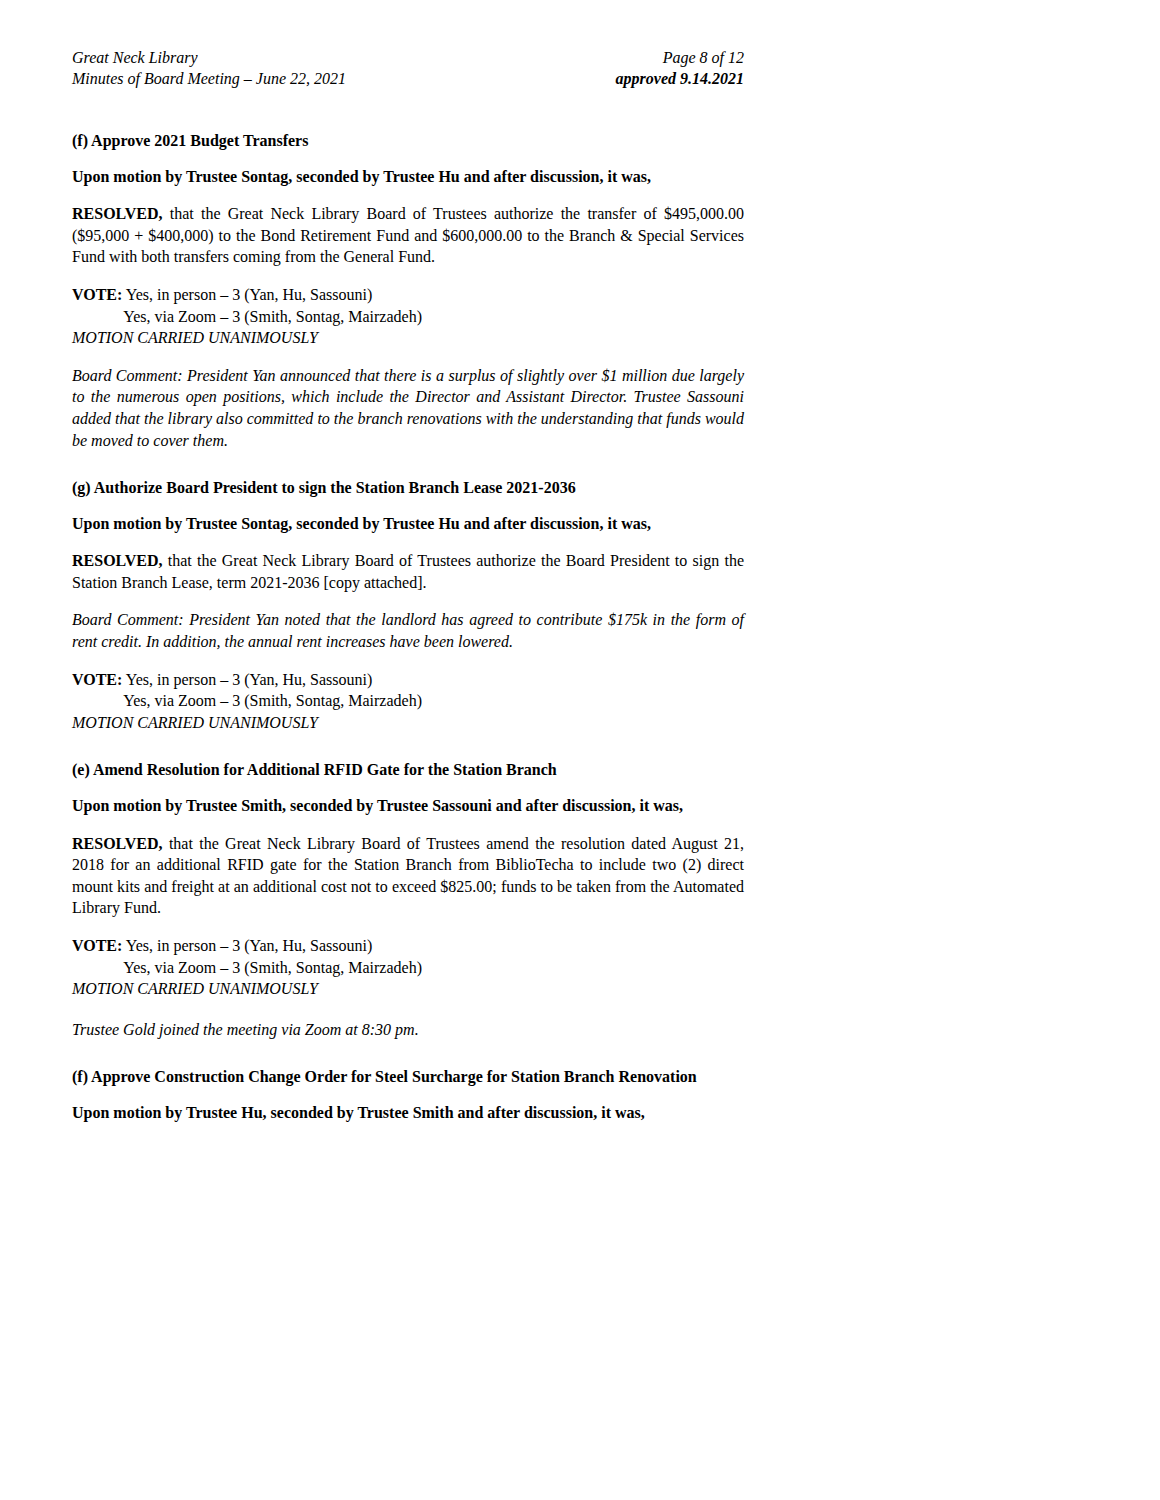Great Neck Library
Minutes of Board Meeting – June 22, 2021
Page 8 of 12
approved 9.14.2021
(f) Approve 2021 Budget Transfers
Upon motion by Trustee Sontag, seconded by Trustee Hu and after discussion, it was,
RESOLVED, that the Great Neck Library Board of Trustees authorize the transfer of $495,000.00 ($95,000 + $400,000) to the Bond Retirement Fund and $600,000.00 to the Branch & Special Services Fund with both transfers coming from the General Fund.
VOTE: Yes, in person – 3 (Yan, Hu, Sassouni)
Yes, via Zoom – 3 (Smith, Sontag, Mairzadeh)
MOTION CARRIED UNANIMOUSLY
Board Comment: President Yan announced that there is a surplus of slightly over $1 million due largely to the numerous open positions, which include the Director and Assistant Director. Trustee Sassouni added that the library also committed to the branch renovations with the understanding that funds would be moved to cover them.
(g) Authorize Board President to sign the Station Branch Lease 2021-2036
Upon motion by Trustee Sontag, seconded by Trustee Hu and after discussion, it was,
RESOLVED, that the Great Neck Library Board of Trustees authorize the Board President to sign the Station Branch Lease, term 2021-2036 [copy attached].
Board Comment: President Yan noted that the landlord has agreed to contribute $175k in the form of rent credit. In addition, the annual rent increases have been lowered.
VOTE: Yes, in person – 3 (Yan, Hu, Sassouni)
Yes, via Zoom – 3 (Smith, Sontag, Mairzadeh)
MOTION CARRIED UNANIMOUSLY
(e) Amend Resolution for Additional RFID Gate for the Station Branch
Upon motion by Trustee Smith, seconded by Trustee Sassouni and after discussion, it was,
RESOLVED, that the Great Neck Library Board of Trustees amend the resolution dated August 21, 2018 for an additional RFID gate for the Station Branch from BiblioTecha to include two (2) direct mount kits and freight at an additional cost not to exceed $825.00; funds to be taken from the Automated Library Fund.
VOTE: Yes, in person – 3 (Yan, Hu, Sassouni)
Yes, via Zoom – 3 (Smith, Sontag, Mairzadeh)
MOTION CARRIED UNANIMOUSLY
Trustee Gold joined the meeting via Zoom at 8:30 pm.
(f) Approve Construction Change Order for Steel Surcharge for Station Branch Renovation
Upon motion by Trustee Hu, seconded by Trustee Smith and after discussion, it was,